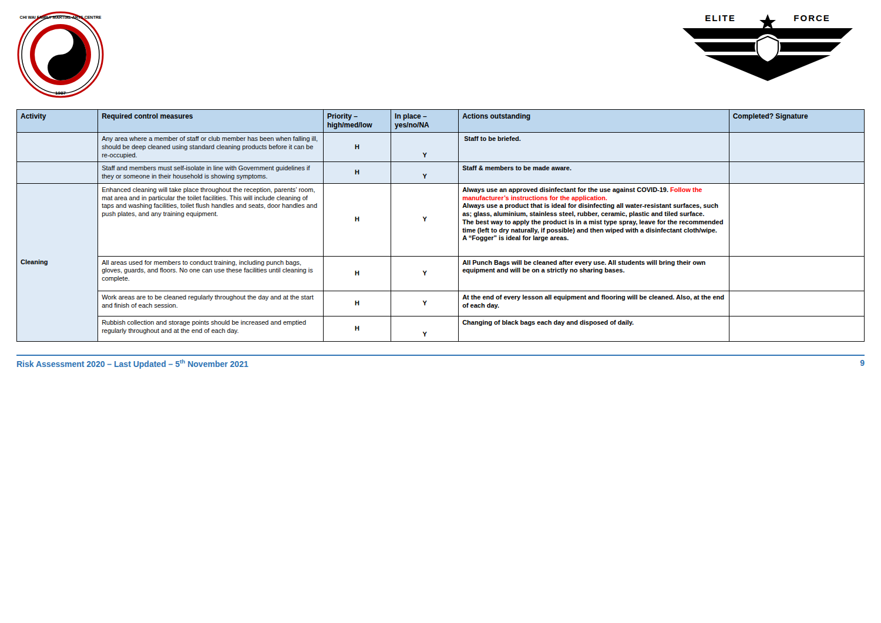CHI WAI FAMILY MARTIAL ARTS CENTRE 1987
ELITE FORCE SAFETY
| Activity | Required control measures | Priority – high/med/low | In place – yes/no/NA | Actions outstanding | Completed? Signature |
| --- | --- | --- | --- | --- | --- |
| | Any area where a member of staff or club member has been when falling ill, should be deep cleaned using standard cleaning products before it can be re-occupied. | H | Y | Staff to be briefed. | |
| | Staff and members must self-isolate in line with Government guidelines if they or someone in their household is showing symptoms. | H | Y | Staff & members to be made aware. | |
| Cleaning | Enhanced cleaning will take place throughout the reception, parents’ room, mat area and in particular the toilet facilities. This will include cleaning of taps and washing facilities, toilet flush handles and seats, door handles and push plates, and any training equipment. | H | Y | Always use an approved disinfectant for the use against COVID-19. Follow the manufacturer’s instructions for the application. Always use a product that is ideal for disinfecting all water-resistant surfaces, such as; glass, aluminium, stainless steel, rubber, ceramic, plastic and tiled surface. The best way to apply the product is in a mist type spray, leave for the recommended time (left to dry naturally, if possible) and then wiped with a disinfectant cloth/wipe. A “Fogger” is ideal for large areas. | |
| All areas used for members to conduct training, including punch bags, gloves, guards, and floors. No one can use these facilities until cleaning is complete. | H | Y | All Punch Bags will be cleaned after every use. All students will bring their own equipment and will be on a strictly no sharing bases. | |
| Work areas are to be cleaned regularly throughout the day and at the start and finish of each session. | H | Y | At the end of every lesson all equipment and flooring will be cleaned. Also, at the end of each day. | |
| Rubbish collection and storage points should be increased and emptied regularly throughout and at the end of each day. | H | Y | Changing of black bags each day and disposed of daily. | |
Risk Assessment 2020 – Last Updated – 5th November 2021 9